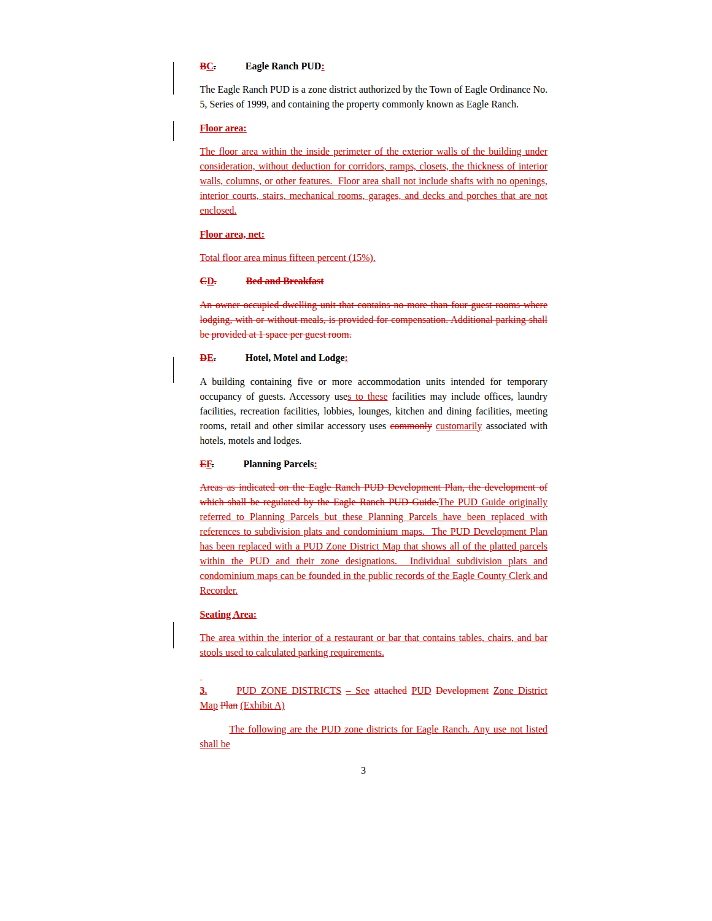BC. Eagle Ranch PUD:
The Eagle Ranch PUD is a zone district authorized by the Town of Eagle Ordinance No. 5, Series of 1999, and containing the property commonly known as Eagle Ranch.
Floor area:
The floor area within the inside perimeter of the exterior walls of the building under consideration, without deduction for corridors, ramps, closets, the thickness of interior walls, columns, or other features. Floor area shall not include shafts with no openings, interior courts, stairs, mechanical rooms, garages, and decks and porches that are not enclosed.
Floor area, net:
Total floor area minus fifteen percent (15%).
CD. Bed and Breakfast
An owner occupied dwelling unit that contains no more than four guest rooms where lodging, with or without meals, is provided for compensation. Additional parking shall be provided at 1 space per guest room.
DE. Hotel, Motel and Lodge:
A building containing five or more accommodation units intended for temporary occupancy of guests. Accessory uses to these facilities may include offices, laundry facilities, recreation facilities, lobbies, lounges, kitchen and dining facilities, meeting rooms, retail and other similar accessory uses commonly customarily associated with hotels, motels and lodges.
EF. Planning Parcels:
Areas as indicated on the Eagle Ranch PUD Development Plan, the development of which shall be regulated by the Eagle Ranch PUD Guide. The PUD Guide originally referred to Planning Parcels but these Planning Parcels have been replaced with references to subdivision plats and condominium maps. The PUD Development Plan has been replaced with a PUD Zone District Map that shows all of the platted parcels within the PUD and their zone designations. Individual subdivision plats and condominium maps can be founded in the public records of the Eagle County Clerk and Recorder.
Seating Area:
The area within the interior of a restaurant or bar that contains tables, chairs, and bar stools used to calculated parking requirements.
3. PUD ZONE DISTRICTS – See attached PUD Development Zone District Map Plan (Exhibit A)
The following are the PUD zone districts for Eagle Ranch. Any use not listed shall be
3